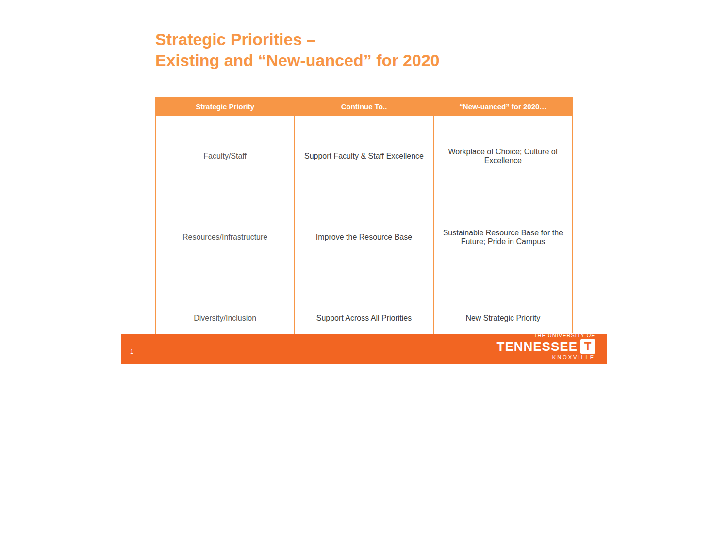Strategic Priorities –
Existing and “New-uanced” for 2020
| Strategic Priority | Continue To.. | “New-uanced” for 2020… |
| --- | --- | --- |
| Faculty/Staff | Support Faculty & Staff Excellence | Workplace of Choice; Culture of Excellence |
| Resources/Infrastructure | Improve the Resource Base | Sustainable Resource Base for the Future; Pride in Campus |
| Diversity/Inclusion | Support Across All Priorities | New Strategic Priority |
1
THE UNIVERSITY OF TENNESSEE T KNOXVILLE